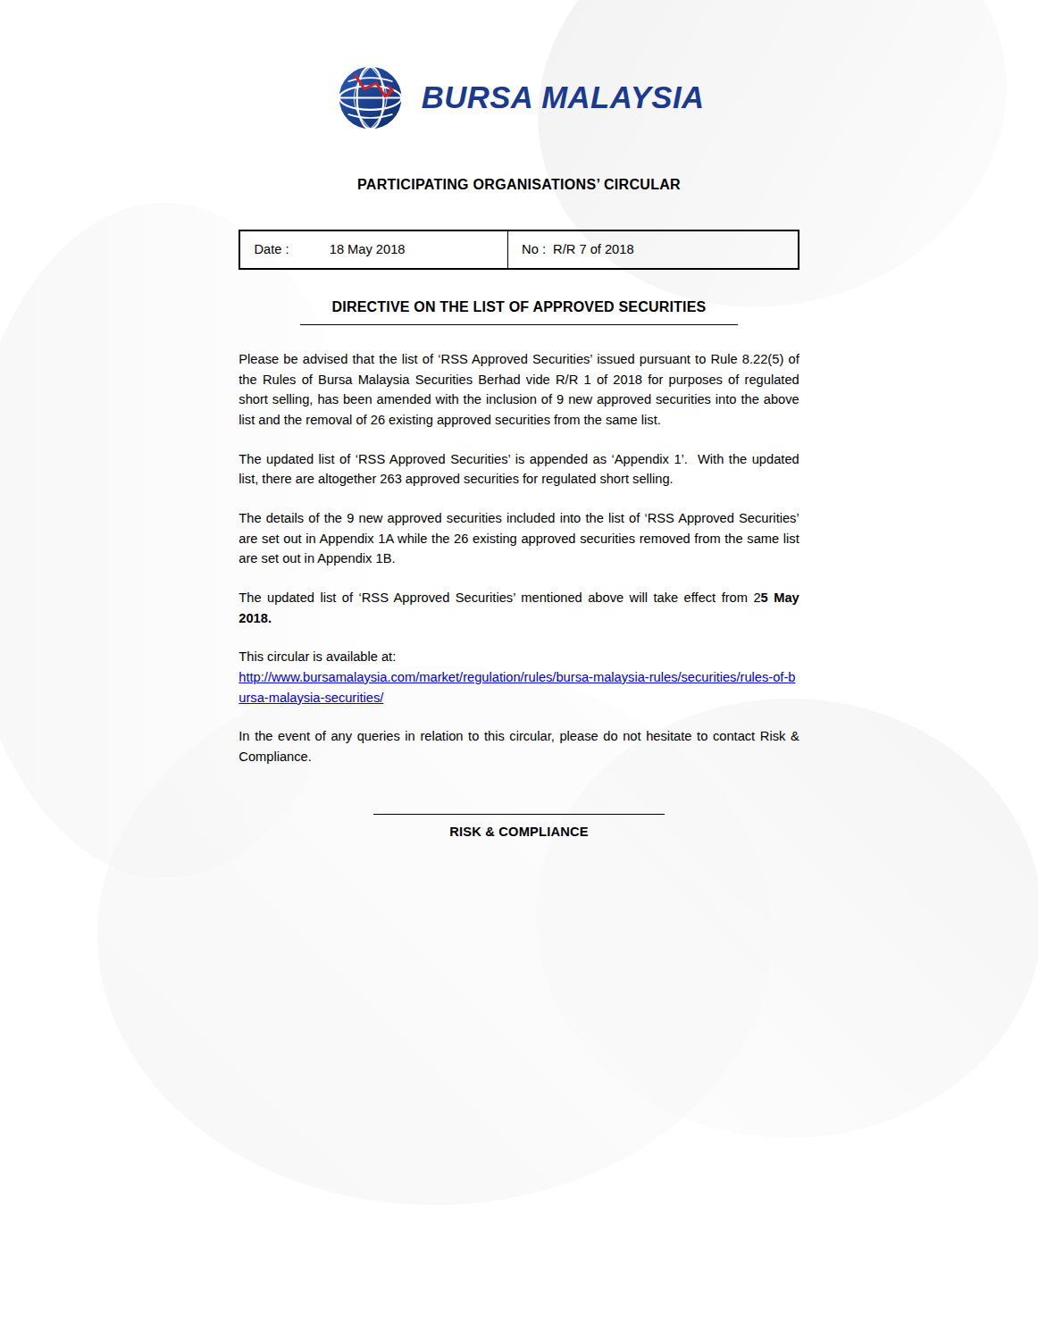BURSA MALAYSIA
PARTICIPATING ORGANISATIONS’ CIRCULAR
| Date : 18 May 2018 | No : R/R 7 of 2018 |
DIRECTIVE ON THE LIST OF APPROVED SECURITIES
Please be advised that the list of ‘RSS Approved Securities’ issued pursuant to Rule 8.22(5) of the Rules of Bursa Malaysia Securities Berhad vide R/R 1 of 2018 for purposes of regulated short selling, has been amended with the inclusion of 9 new approved securities into the above list and the removal of 26 existing approved securities from the same list.
The updated list of ‘RSS Approved Securities’ is appended as ‘Appendix 1’. With the updated list, there are altogether 263 approved securities for regulated short selling.
The details of the 9 new approved securities included into the list of ‘RSS Approved Securities’ are set out in Appendix 1A while the 26 existing approved securities removed from the same list are set out in Appendix 1B.
The updated list of ‘RSS Approved Securities’ mentioned above will take effect from 25 May 2018.
This circular is available at:
http://www.bursamalaysia.com/market/regulation/rules/bursa-malaysia-rules/securities/rules-of-bursa-malaysia-securities/
In the event of any queries in relation to this circular, please do not hesitate to contact Risk & Compliance.
RISK & COMPLIANCE